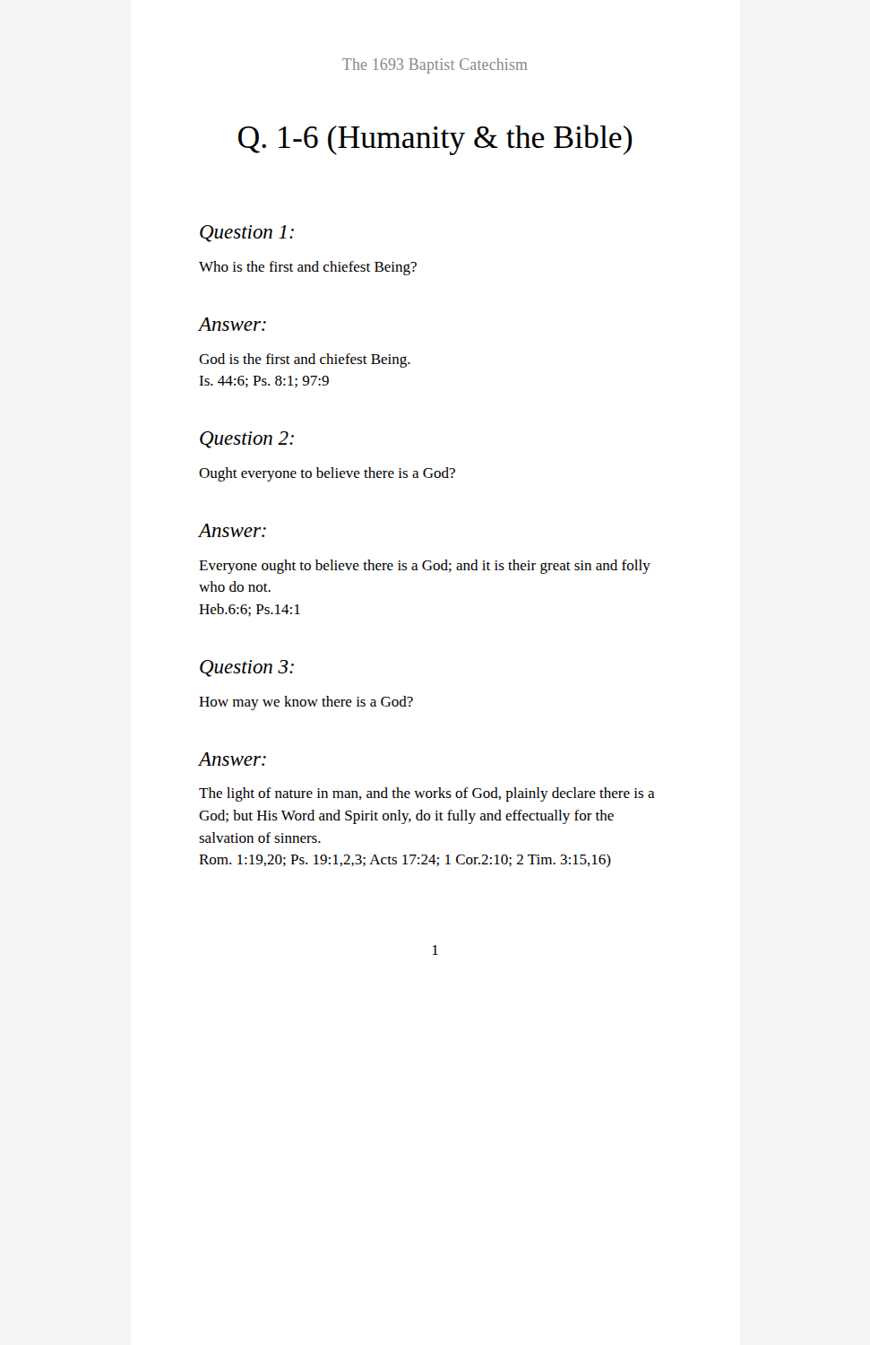The 1693 Baptist Catechism
Q. 1-6 (Humanity & the Bible)
Question 1:
Who is the first and chiefest Being?
Answer:
God is the first and chiefest Being.
Is. 44:6; Ps. 8:1; 97:9
Question 2:
Ought everyone to believe there is a God?
Answer:
Everyone ought to believe there is a God; and it is their great sin and folly who do not.
Heb.6:6; Ps.14:1
Question 3:
How may we know there is a God?
Answer:
The light of nature in man, and the works of God, plainly declare there is a God; but His Word and Spirit only, do it fully and effectually for the salvation of sinners.
Rom. 1:19,20; Ps. 19:1,2,3; Acts 17:24; 1 Cor.2:10; 2 Tim. 3:15,16)
1